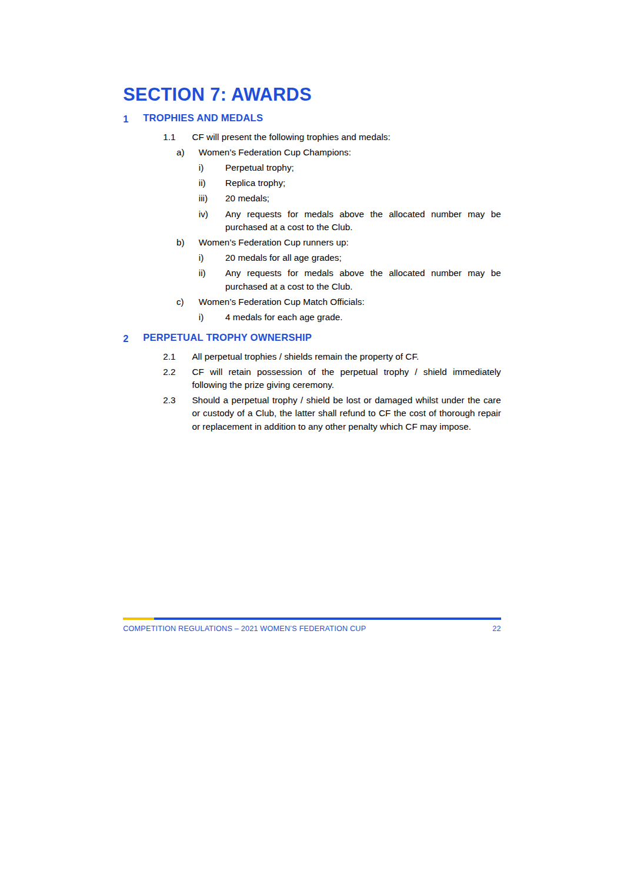SECTION 7: AWARDS
1
TROPHIES AND MEDALS
1.1
CF will present the following trophies and medals:
a)
Women’s Federation Cup Champions:
i)
Perpetual trophy;
ii)
Replica trophy;
iii)
20 medals;
iv)
Any requests for medals above the allocated number may be purchased at a cost to the Club.
b)
Women’s Federation Cup runners up:
i)
20 medals for all age grades;
ii)
Any requests for medals above the allocated number may be purchased at a cost to the Club.
c)
Women’s Federation Cup Match Officials:
i)
4 medals for each age grade.
2
PERPETUAL TROPHY OWNERSHIP
2.1
All perpetual trophies / shields remain the property of CF.
2.2
CF will retain possession of the perpetual trophy / shield immediately following the prize giving ceremony.
2.3
Should a perpetual trophy / shield be lost or damaged whilst under the care or custody of a Club, the latter shall refund to CF the cost of thorough repair or replacement in addition to any other penalty which CF may impose.
COMPETITION REGULATIONS – 2021 WOMEN’S FEDERATION CUP 22